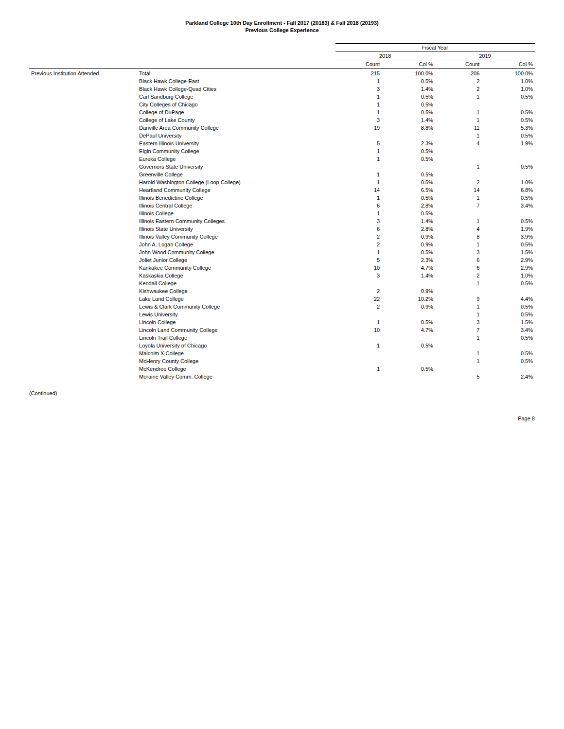Parkland College 10th Day Enrollment - Fall 2017 (20183) & Fall 2018 (20193)
Previous College Experience
| | | Fiscal Year |
| --- | --- | --- |
| | | 2018 | 2019 |
| | | Count | Col % | Count | Col % |
| Previous Institution Attended | Total | 215 | 100.0% | 206 | 100.0% |
| Black Hawk College-East | 1 | 0.5% | 2 | 1.0% |
| Black Hawk College-Quad Cities | 3 | 1.4% | 2 | 1.0% |
| Carl Sandburg College | 1 | 0.5% | 1 | 0.5% |
| City Colleges of Chicago | 1 | 0.5% | | |
| College of DuPage | 1 | 0.5% | 1 | 0.5% |
| College of Lake County | 3 | 1.4% | 1 | 0.5% |
| Danville Area Community College | 19 | 8.8% | 11 | 5.3% |
| DePaul University | | | 1 | 0.5% |
| Eastern Illinois University | 5 | 2.3% | 4 | 1.9% |
| Elgin Community College | 1 | 0.5% | | |
| Eureka College | 1 | 0.5% | | |
| Governors State University | | | 1 | 0.5% |
| Greenville College | 1 | 0.5% | | |
| Harold Washington College (Loop College) | 1 | 0.5% | 2 | 1.0% |
| Heartland Community College | 14 | 6.5% | 14 | 6.8% |
| Illinois Benedictine College | 1 | 0.5% | 1 | 0.5% |
| Illinois Central College | 6 | 2.8% | 7 | 3.4% |
| Illinois College | 1 | 0.5% | | |
| Illinois Eastern Community Colleges | 3 | 1.4% | 1 | 0.5% |
| Illinois State University | 6 | 2.8% | 4 | 1.9% |
| Illinois Valley Community College | 2 | 0.9% | 8 | 3.9% |
| John A. Logan College | 2 | 0.9% | 1 | 0.5% |
| John Wood Community College | 1 | 0.5% | 3 | 1.5% |
| Joliet Junior College | 5 | 2.3% | 6 | 2.9% |
| Kankakee Community College | 10 | 4.7% | 6 | 2.9% |
| Kaskaskia College | 3 | 1.4% | 2 | 1.0% |
| Kendall College | | | 1 | 0.5% |
| Kishwaukee College | 2 | 0.9% | | |
| Lake Land College | 22 | 10.2% | 9 | 4.4% |
| Lewis & Clark Community College | 2 | 0.9% | 1 | 0.5% |
| Lewis University | | | 1 | 0.5% |
| Lincoln College | 1 | 0.5% | 3 | 1.5% |
| Lincoln Land Community College | 10 | 4.7% | 7 | 3.4% |
| Lincoln Trail College | | | 1 | 0.5% |
| Loyola University of Chicago | 1 | 0.5% | | |
| Malcolm X College | | | 1 | 0.5% |
| McHenry County College | | | 1 | 0.5% |
| McKendree College | 1 | 0.5% | | |
| Moraine Valley Comm. College | | | 5 | 2.4% |
(Continued)
Page 8